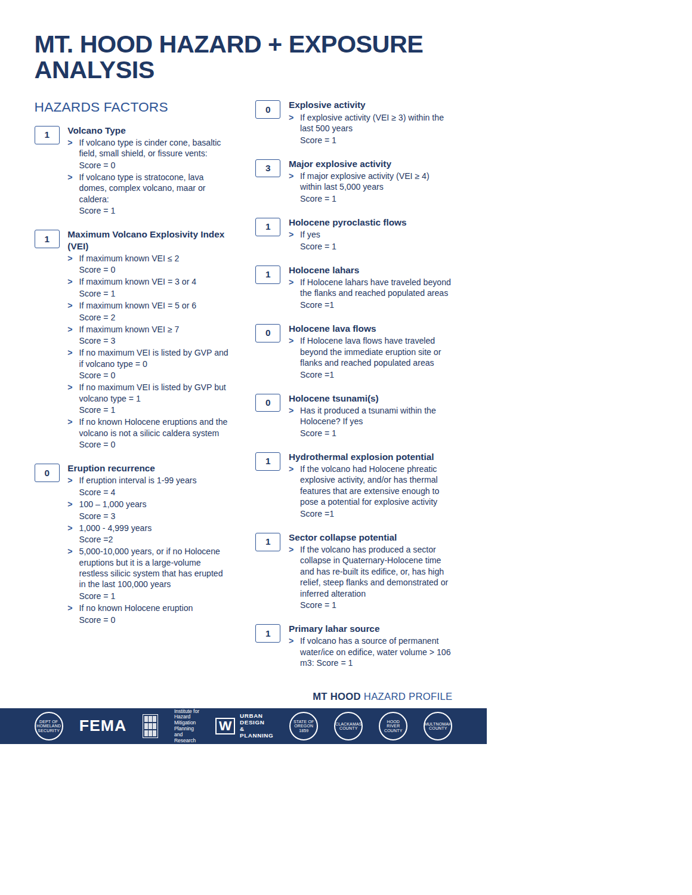MT. HOOD HAZARD + EXPOSURE ANALYSIS
HAZARDS FACTORS
1
Volcano Type
If volcano type is cinder cone, basaltic field, small shield, or fissure vents:
Score = 0
If volcano type is stratocone, lava domes, complex volcano, maar or caldera:
Score = 1
1
Maximum Volcano Explosivity Index (VEI)
If maximum known VEI ≤ 2
Score = 0
If maximum known VEI = 3 or 4
Score = 1
If maximum known VEI = 5 or 6
Score = 2
If maximum known VEI ≥ 7
Score = 3
If no maximum VEI is listed by GVP and if volcano type = 0
Score = 0
If no maximum VEI is listed by GVP but volcano type = 1
Score = 1
If no known Holocene eruptions and the volcano is not a silicic caldera system
Score = 0
0
Eruption recurrence
If eruption interval is 1-99 years
Score = 4
100 – 1,000 years
Score = 3
1,000 - 4,999 years
Score =2
5,000-10,000 years, or if no Holocene eruptions but it is a large-volume restless silicic system that has erupted in the last 100,000 years
Score = 1
If no known Holocene eruption
Score = 0
0
Explosive activity
If explosive activity (VEI ≥ 3) within the last 500 years
Score = 1
3
Major explosive activity
If major explosive activity (VEI ≥ 4) within last 5,000 years
Score = 1
1
Holocene pyroclastic flows
If yes
Score = 1
1
Holocene lahars
If Holocene lahars have traveled beyond the flanks and reached populated areas
Score =1
0
Holocene lava flows
If Holocene lava flows have traveled beyond the immediate eruption site or flanks and reached populated areas
Score =1
0
Holocene tsunami(s)
Has it produced a tsunami within the Holocene? If yes
Score = 1
1
Hydrothermal explosion potential
If the volcano had Holocene phreatic explosive activity, and/or has thermal features that are extensive enough to pose a potential for explosive activity
Score =1
1
Sector collapse potential
If the volcano has produced a sector collapse in Quaternary-Holocene time and has re-built its edifice, or, has high relief, steep flanks and demonstrated or inferred alteration
Score = 1
1
Primary lahar source
If volcano has a source of permanent water/ice on edifice, water volume > 106 m3: Score = 1
MT HOOD HAZARD PROFILE
DEPT OF
HOMELAND
SECURITY
FEMA
Institute for
Hazard Mitigation
Planning and Research
W
URBAN DESIGN
& PLANNING
STATE OF
OREGON
1859
CLACKAMAS
COUNTY
HOOD
RIVER
COUNTY
MULTNOMAH
COUNTY